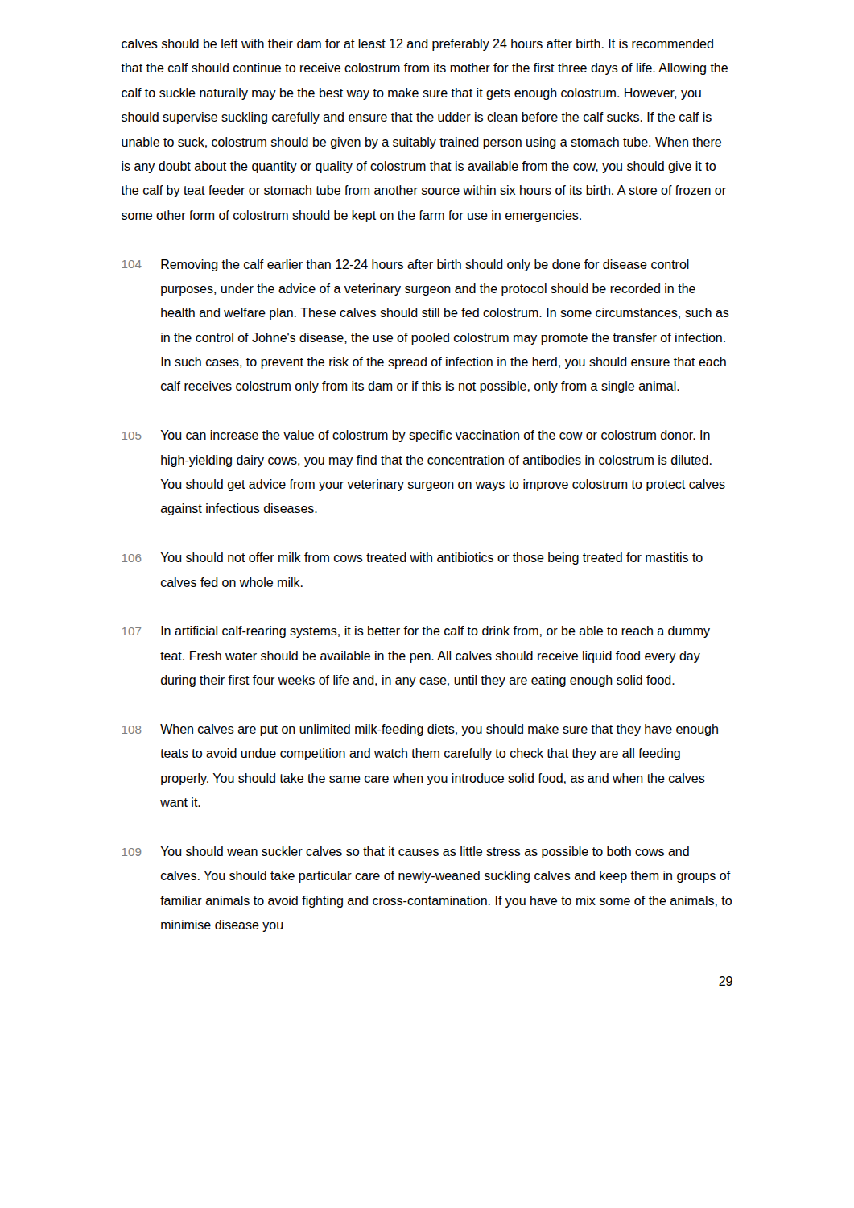calves should be left with their dam for at least 12 and preferably 24 hours after birth. It is recommended that the calf should continue to receive colostrum from its mother for the first three days of life. Allowing the calf to suckle naturally may be the best way to make sure that it gets enough colostrum. However, you should supervise suckling carefully and ensure that the udder is clean before the calf sucks. If the calf is unable to suck, colostrum should be given by a suitably trained person using a stomach tube. When there is any doubt about the quantity or quality of colostrum that is available from the cow, you should give it to the calf by teat feeder or stomach tube from another source within six hours of its birth. A store of frozen or some other form of colostrum should be kept on the farm for use in emergencies.
104
Removing the calf earlier than 12-24 hours after birth should only be done for disease control purposes, under the advice of a veterinary surgeon and the protocol should be recorded in the health and welfare plan. These calves should still be fed colostrum. In some circumstances, such as in the control of Johne's disease, the use of pooled colostrum may promote the transfer of infection. In such cases, to prevent the risk of the spread of infection in the herd, you should ensure that each calf receives colostrum only from its dam or if this is not possible, only from a single animal.
105
You can increase the value of colostrum by specific vaccination of the cow or colostrum donor. In high-yielding dairy cows, you may find that the concentration of antibodies in colostrum is diluted. You should get advice from your veterinary surgeon on ways to improve colostrum to protect calves against infectious diseases.
106
You should not offer milk from cows treated with antibiotics or those being treated for mastitis to calves fed on whole milk.
107
In artificial calf-rearing systems, it is better for the calf to drink from, or be able to reach a dummy teat. Fresh water should be available in the pen. All calves should receive liquid food every day during their first four weeks of life and, in any case, until they are eating enough solid food.
108
When calves are put on unlimited milk-feeding diets, you should make sure that they have enough teats to avoid undue competition and watch them carefully to check that they are all feeding properly. You should take the same care when you introduce solid food, as and when the calves want it.
109
You should wean suckler calves so that it causes as little stress as possible to both cows and calves. You should take particular care of newly-weaned suckling calves and keep them in groups of familiar animals to avoid fighting and cross-contamination. If you have to mix some of the animals, to minimise disease you
29